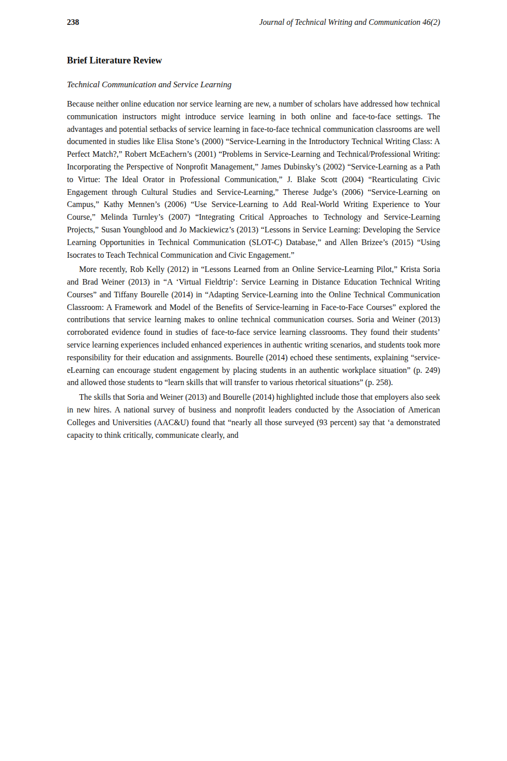238 Journal of Technical Writing and Communication 46(2)
Brief Literature Review
Technical Communication and Service Learning
Because neither online education nor service learning are new, a number of scholars have addressed how technical communication instructors might introduce service learning in both online and face-to-face settings. The advantages and potential setbacks of service learning in face-to-face technical communication classrooms are well documented in studies like Elisa Stone’s (2000) “Service-Learning in the Introductory Technical Writing Class: A Perfect Match?,” Robert McEachern’s (2001) “Problems in Service-Learning and Technical/Professional Writing: Incorporating the Perspective of Nonprofit Management,” James Dubinsky’s (2002) “Service-Learning as a Path to Virtue: The Ideal Orator in Professional Communication,” J. Blake Scott (2004) “Rearticulating Civic Engagement through Cultural Studies and Service-Learning,” Therese Judge’s (2006) “Service-Learning on Campus,” Kathy Mennen’s (2006) “Use Service-Learning to Add Real-World Writing Experience to Your Course,” Melinda Turnley’s (2007) “Integrating Critical Approaches to Technology and Service-Learning Projects,” Susan Youngblood and Jo Mackiewicz’s (2013) “Lessons in Service Learning: Developing the Service Learning Opportunities in Technical Communication (SLOT-C) Database,” and Allen Brizee’s (2015) “Using Isocrates to Teach Technical Communication and Civic Engagement.”
More recently, Rob Kelly (2012) in “Lessons Learned from an Online Service-Learning Pilot,” Krista Soria and Brad Weiner (2013) in “A ‘Virtual Fieldtrip’: Service Learning in Distance Education Technical Writing Courses” and Tiffany Bourelle (2014) in “Adapting Service-Learning into the Online Technical Communication Classroom: A Framework and Model of the Benefits of Service-learning in Face-to-Face Courses” explored the contributions that service learning makes to online technical communication courses. Soria and Weiner (2013) corroborated evidence found in studies of face-to-face service learning classrooms. They found their students’ service learning experiences included enhanced experiences in authentic writing scenarios, and students took more responsibility for their education and assignments. Bourelle (2014) echoed these sentiments, explaining “service-eLearning can encourage student engagement by placing students in an authentic workplace situation” (p. 249) and allowed those students to “learn skills that will transfer to various rhetorical situations” (p. 258).
The skills that Soria and Weiner (2013) and Bourelle (2014) highlighted include those that employers also seek in new hires. A national survey of business and nonprofit leaders conducted by the Association of American Colleges and Universities (AAC&U) found that “nearly all those surveyed (93 percent) say that ‘a demonstrated capacity to think critically, communicate clearly, and